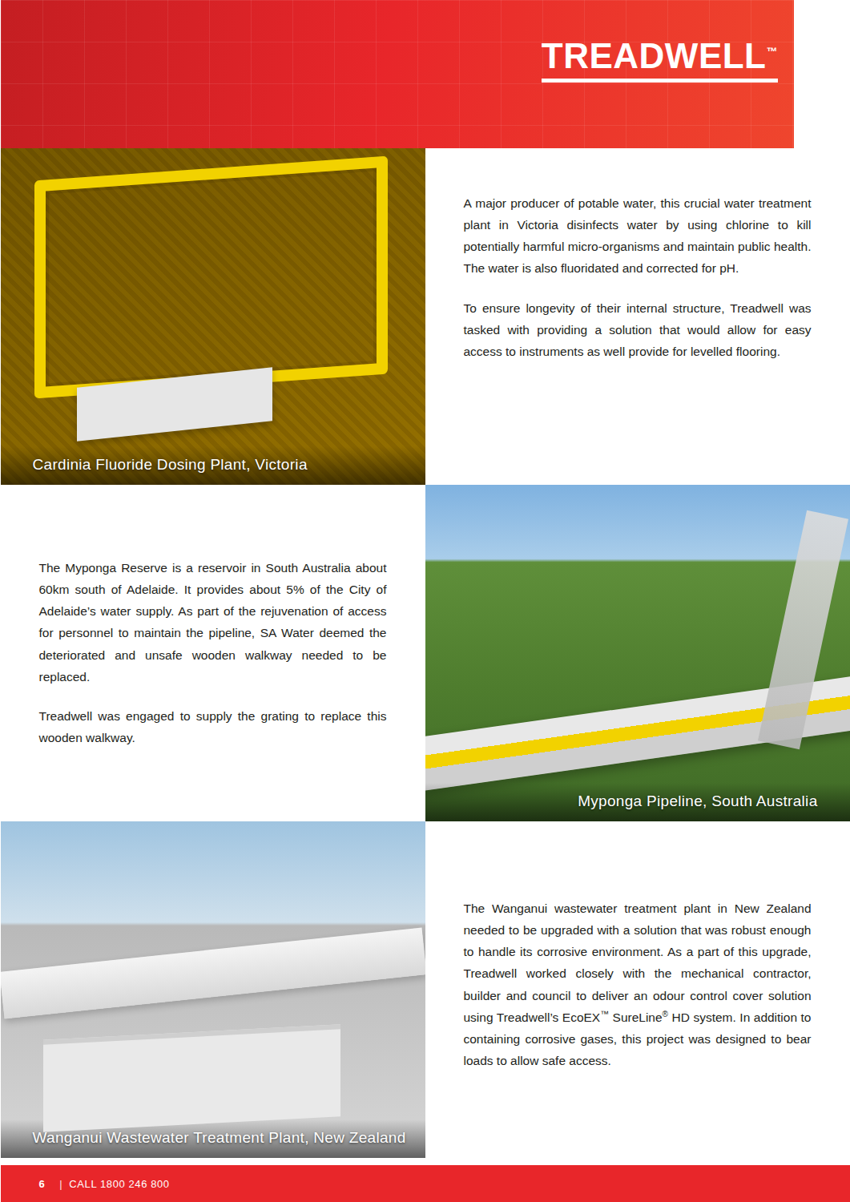TREADWELL™
Cardinia Fluoride Dosing Plant, Victoria
A major producer of potable water, this crucial water treatment plant in Victoria disinfects water by using chlorine to kill potentially harmful micro-organisms and maintain public health. The water is also fluoridated and corrected for pH.
To ensure longevity of their internal structure, Treadwell was tasked with providing a solution that would allow for easy access to instruments as well provide for levelled flooring.
The Myponga Reserve is a reservoir in South Australia about 60km south of Adelaide. It provides about 5% of the City of Adelaide’s water supply. As part of the rejuvenation of access for personnel to maintain the pipeline, SA Water deemed the deteriorated and unsafe wooden walkway needed to be replaced.
Treadwell was engaged to supply the grating to replace this wooden walkway.
Myponga Pipeline, South Australia
Wanganui Wastewater Treatment Plant, New Zealand
The Wanganui wastewater treatment plant in New Zealand needed to be upgraded with a solution that was robust enough to handle its corrosive environment. As a part of this upgrade, Treadwell worked closely with the mechanical contractor, builder and council to deliver an odour control cover solution using Treadwell’s EcoEX™ SureLine® HD system. In addition to containing corrosive gases, this project was designed to bear loads to allow safe access.
6 | CALL 1800 246 800